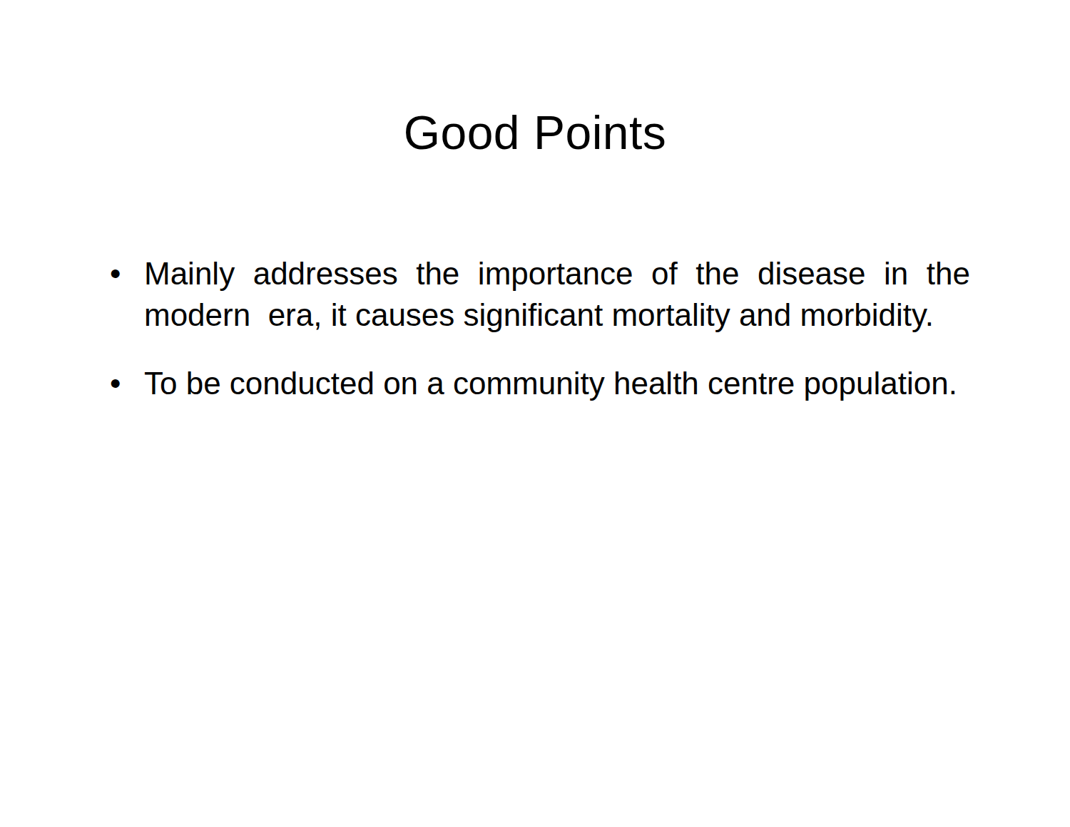Good Points
Mainly addresses the importance of the disease in the modern era, it causes significant mortality and morbidity.
To be conducted on a community health centre population.